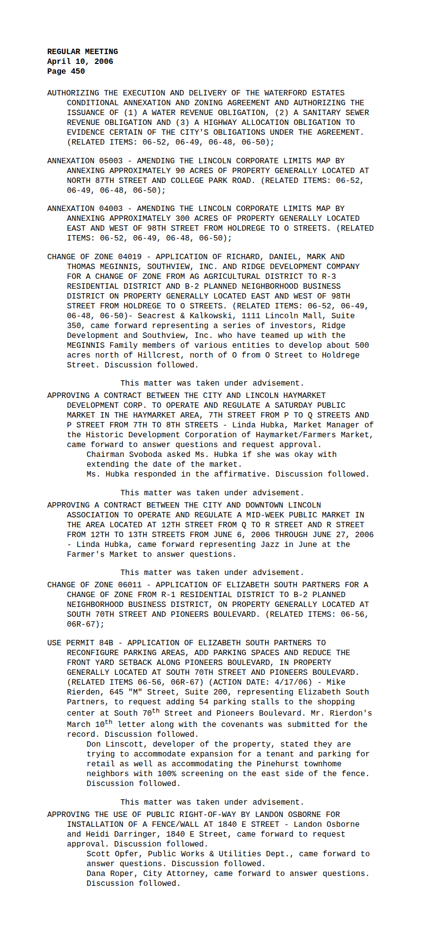REGULAR MEETING
April 10, 2006
Page 450
AUTHORIZING THE EXECUTION AND DELIVERY OF THE WATERFORD ESTATES CONDITIONAL ANNEXATION AND ZONING AGREEMENT AND AUTHORIZING THE ISSUANCE OF (1) A WATER REVENUE OBLIGATION, (2) A SANITARY SEWER REVENUE OBLIGATION AND (3) A HIGHWAY ALLOCATION OBLIGATION TO EVIDENCE CERTAIN OF THE CITY'S OBLIGATIONS UNDER THE AGREEMENT. (RELATED ITEMS: 06-52, 06-49, 06-48, 06-50);
ANNEXATION 05003 - AMENDING THE LINCOLN CORPORATE LIMITS MAP BY ANNEXING APPROXIMATELY 90 ACRES OF PROPERTY GENERALLY LOCATED AT NORTH 87TH STREET AND COLLEGE PARK ROAD. (RELATED ITEMS: 06-52, 06-49, 06-48, 06-50);
ANNEXATION 04003 - AMENDING THE LINCOLN CORPORATE LIMITS MAP BY ANNEXING APPROXIMATELY 300 ACRES OF PROPERTY GENERALLY LOCATED EAST AND WEST OF 98TH STREET FROM HOLDREGE TO O STREETS. (RELATED ITEMS: 06-52, 06-49, 06-48, 06-50);
CHANGE OF ZONE 04019 - APPLICATION OF RICHARD, DANIEL, MARK AND THOMAS MEGINNIS, SOUTHVIEW, INC. AND RIDGE DEVELOPMENT COMPANY FOR A CHANGE OF ZONE FROM AG AGRICULTURAL DISTRICT TO R-3 RESIDENTIAL DISTRICT AND B-2 PLANNED NEIGHBORHOOD BUSINESS DISTRICT ON PROPERTY GENERALLY LOCATED EAST AND WEST OF 98TH STREET FROM HOLDREGE TO O STREETS. (RELATED ITEMS: 06-52, 06-49, 06-48, 06-50)- Seacrest & Kalkowski, 1111 Lincoln Mall, Suite 350, came forward representing a series of investors, Ridge Development and Southview, Inc. who have teamed up with the MEGINNIS Family members of various entities to develop about 500 acres north of Hillcrest, north of O from O Street to Holdrege Street. Discussion followed.
This matter was taken under advisement.
APPROVING A CONTRACT BETWEEN THE CITY AND LINCOLN HAYMARKET DEVELOPMENT CORP. TO OPERATE AND REGULATE A SATURDAY PUBLIC MARKET IN THE HAYMARKET AREA, 7TH STREET FROM P TO Q STREETS AND P STREET FROM 7TH TO 8TH STREETS - Linda Hubka, Market Manager of the Historic Development Corporation of Haymarket/Farmers Market, came forward to answer questions and request approval.
Chairman Svoboda asked Ms. Hubka if she was okay with extending the date of the market.
Ms. Hubka responded in the affirmative. Discussion followed.
This matter was taken under advisement.
APPROVING A CONTRACT BETWEEN THE CITY AND DOWNTOWN LINCOLN ASSOCIATION TO OPERATE AND REGULATE A MID-WEEK PUBLIC MARKET IN THE AREA LOCATED AT 12TH STREET FROM Q TO R STREET AND R STREET FROM 12TH TO 13TH STREETS FROM JUNE 6, 2006 THROUGH JUNE 27, 2006 - Linda Hubka, came forward representing Jazz in June at the Farmer's Market to answer questions.
This matter was taken under advisement.
CHANGE OF ZONE 06011 - APPLICATION OF ELIZABETH SOUTH PARTNERS FOR A CHANGE OF ZONE FROM R-1 RESIDENTIAL DISTRICT TO B-2 PLANNED NEIGHBORHOOD BUSINESS DISTRICT, ON PROPERTY GENERALLY LOCATED AT SOUTH 70TH STREET AND PIONEERS BOULEVARD. (RELATED ITEMS: 06-56, 06R-67);
USE PERMIT 84B - APPLICATION OF ELIZABETH SOUTH PARTNERS TO RECONFIGURE PARKING AREAS, ADD PARKING SPACES AND REDUCE THE FRONT YARD SETBACK ALONG PIONEERS BOULEVARD, IN PROPERTY GENERALLY LOCATED AT SOUTH 70TH STREET AND PIONEERS BOULEVARD. (RELATED ITEMS 06-56, 06R-67) (ACTION DATE: 4/17/06) - Mike Rierden, 645 "M" Street, Suite 200, representing Elizabeth South Partners, to request adding 54 parking stalls to the shopping center at South 70th Street and Pioneers Boulevard. Mr. Rierdon's March 10th letter along with the covenants was submitted for the record. Discussion followed.
Don Linscott, developer of the property, stated they are trying to accommodate expansion for a tenant and parking for retail as well as accommodating the Pinehurst townhome neighbors with 100% screening on the east side of the fence. Discussion followed.
This matter was taken under advisement.
APPROVING THE USE OF PUBLIC RIGHT-OF-WAY BY LANDON OSBORNE FOR INSTALLATION OF A FENCE/WALL AT 1840 E STREET - Landon Osborne and Heidi Darringer, 1840 E Street, came forward to request approval. Discussion followed.
Scott Opfer, Public Works & Utilities Dept., came forward to answer questions. Discussion followed.
Dana Roper, City Attorney, came forward to answer questions. Discussion followed.